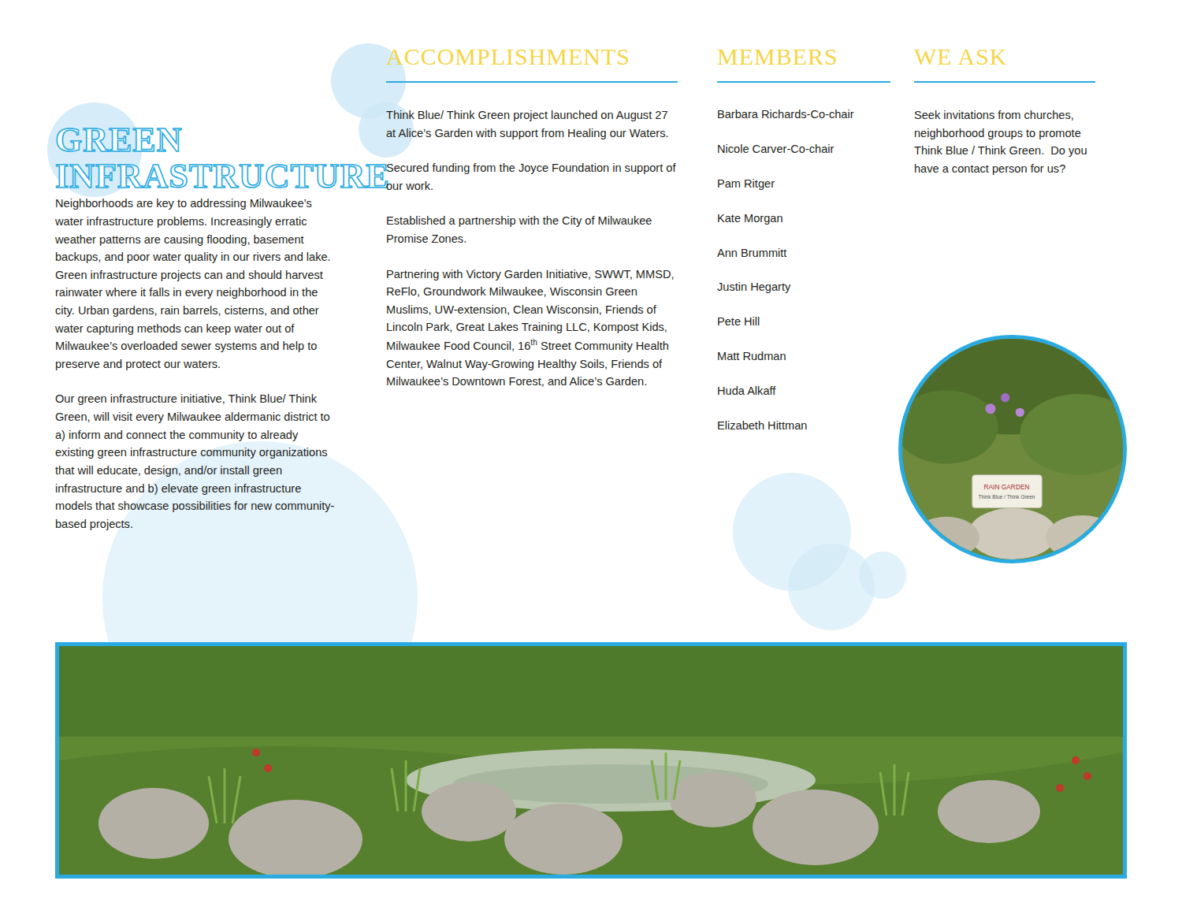Green
Infrastructure
Neighborhoods are key to addressing Milwaukee’s water infrastructure problems. Increasingly erratic weather patterns are causing flooding, basement backups, and poor water quality in our rivers and lake. Green infrastructure projects can and should harvest rainwater where it falls in every neighborhood in the city. Urban gardens, rain barrels, cisterns, and other water capturing methods can keep water out of Milwaukee’s overloaded sewer systems and help to preserve and protect our waters.
Our green infrastructure initiative, Think Blue/ Think Green, will visit every Milwaukee aldermanic district to a) inform and connect the community to already existing green infrastructure community organizations that will educate, design, and/or install green infrastructure and b) elevate green infrastructure models that showcase possibilities for new community-based projects.
Accomplishments
Think Blue/ Think Green project launched on August 27 at Alice’s Garden with support from Healing our Waters.
Secured funding from the Joyce Foundation in support of our work.
Established a partnership with the City of Milwaukee Promise Zones.
Partnering with Victory Garden Initiative, SWWT, MMSD, ReFlo, Groundwork Milwaukee, Wisconsin Green Muslims, UW-extension, Clean Wisconsin, Friends of Lincoln Park, Great Lakes Training LLC, Kompost Kids, Milwaukee Food Council, 16th Street Community Health Center, Walnut Way-Growing Healthy Soils, Friends of Milwaukee’s Downtown Forest, and Alice’s Garden.
Members
Barbara Richards-Co-chair
Nicole Carver-Co-chair
Pam Ritger
Kate Morgan
Ann Brummitt
Justin Hegarty
Pete Hill
Matt Rudman
Huda Alkaff
Elizabeth Hittman
We Ask
Seek invitations from churches, neighborhood groups to promote Think Blue / Think Green. Do you have a contact person for us?